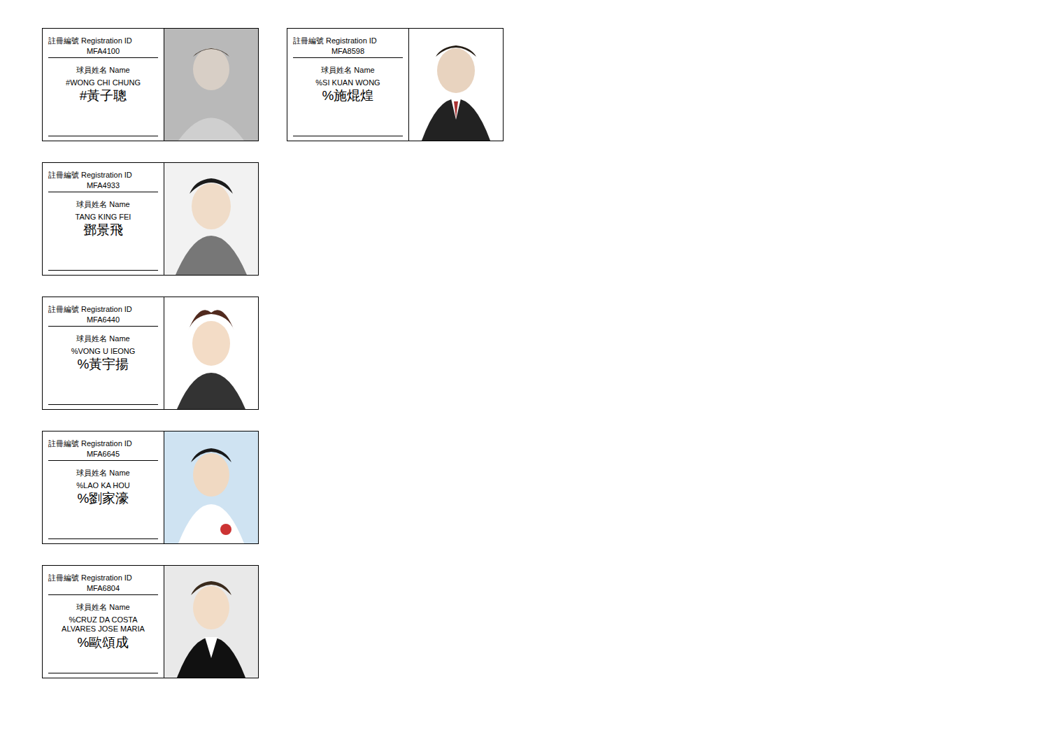註冊編號 Registration ID
MFA4100
球員姓名 Name
#WONG CHI CHUNG
#黃子聰
註冊編號 Registration ID
MFA8598
球員姓名 Name
%SI KUAN WONG
%施焜煌
註冊編號 Registration ID
MFA4933
球員姓名 Name
TANG KING FEI
鄧景飛
註冊編號 Registration ID
MFA6440
球員姓名 Name
%VONG U IEONG
%黃宇揚
註冊編號 Registration ID
MFA6645
球員姓名 Name
%LAO KA HOU
%劉家濠
註冊編號 Registration ID
MFA6804
球員姓名 Name
%CRUZ DA COSTA
ALVARES JOSE MARIA
%歐頌成